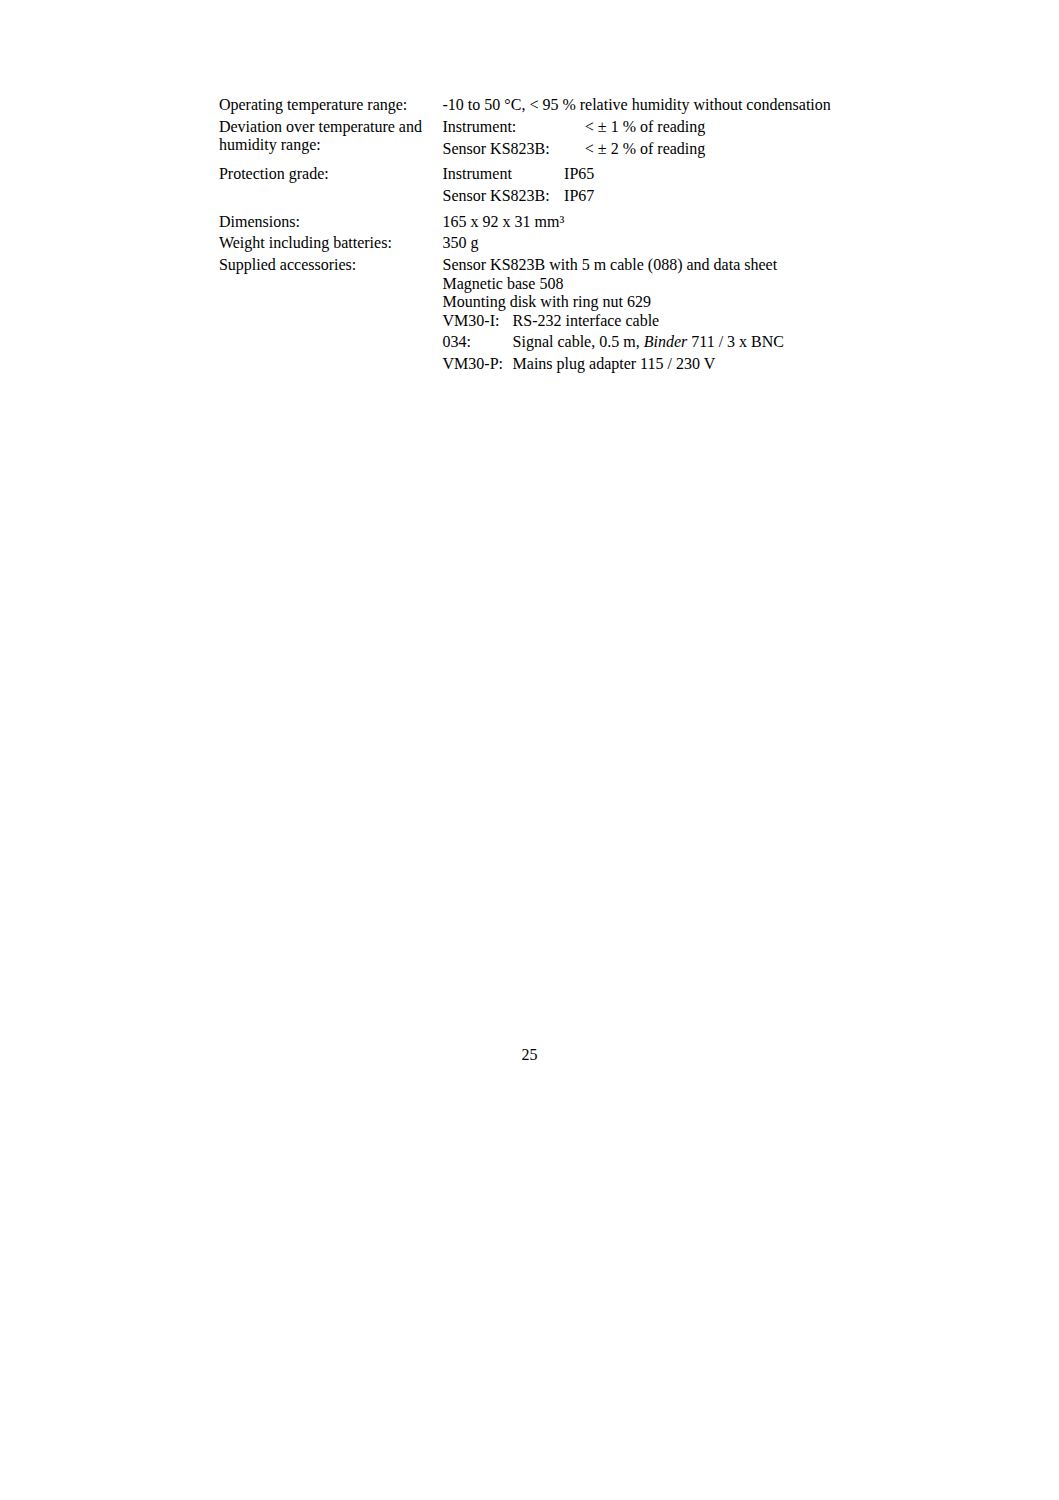| Operating temperature range: | -10 to 50 °C, < 95 % relative humidity without condensation |
| Deviation over temperature and humidity range: | / Instrument: / < ± 1 % of reading / / Sensor KS823B: / < ± 2 % of reading / |
| Protection grade: | / Instrument / IP65 / / Sensor KS823B: / IP67 / |
| Dimensions: | 165 x 92 x 31 mm³ |
| Weight including batteries: | 350 g |
| Supplied accessories: | Sensor KS823B with 5 m cable (088) and data sheet Magnetic base 508 Mounting disk with ring nut 629 / VM30-I: / RS-232 interface cable / / 034: / Signal cable, 0.5 m, Binder 711 / 3 x BNC / / VM30-P: / Mains plug adapter 115 / 230 V / |
25